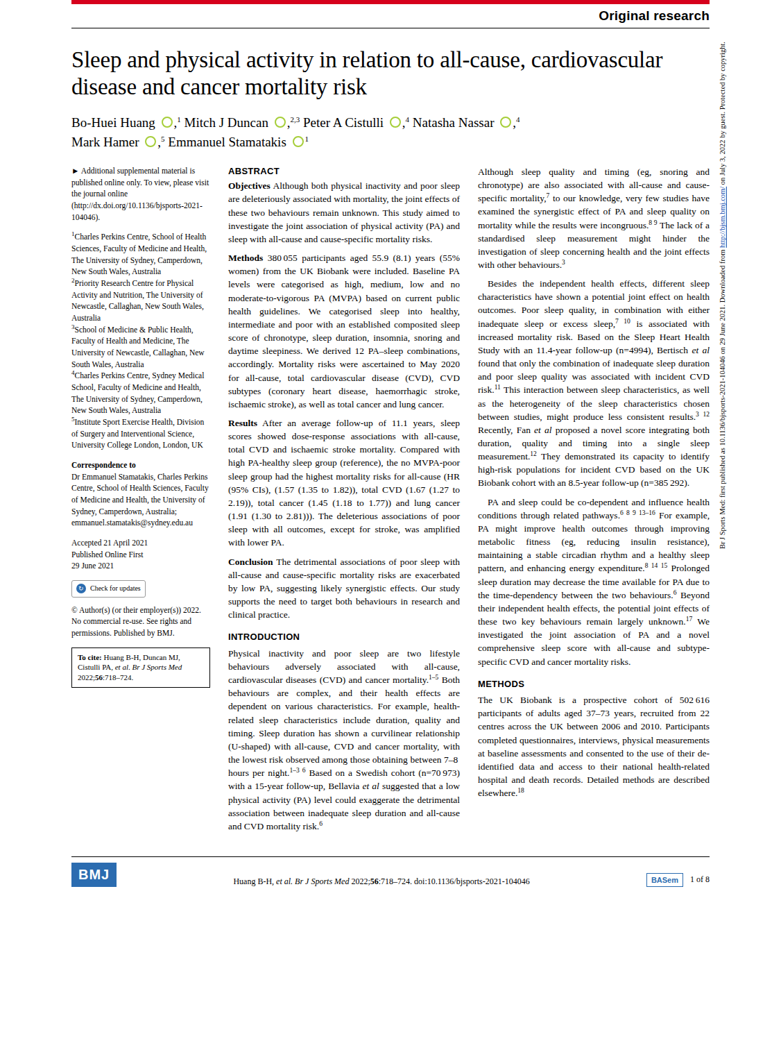Br J Sports Med: first published as 10.1136/bjsports-2021-104046 on 29 June 2021. Downloaded from http://bjsm.bmj.com/ on July 3, 2022 by guest. Protected by copyright.
Original research
Sleep and physical activity in relation to all-cause, cardiovascular disease and cancer mortality risk
Bo-Huei Huang ,1 Mitch J Duncan ,2,3 Peter A Cistulli ,4 Natasha Nassar ,4
Mark Hamer ,5 Emmanuel Stamatakis 1
► Additional supplemental material is published online only. To view, please visit the journal online (http://dx.doi.org/10.1136/bjsports-2021-104046).
1Charles Perkins Centre, School of Health Sciences, Faculty of Medicine and Health, The University of Sydney, Camperdown, New South Wales, Australia
2Priority Research Centre for Physical Activity and Nutrition, The University of Newcastle, Callaghan, New South Wales, Australia
3School of Medicine & Public Health, Faculty of Health and Medicine, The University of Newcastle, Callaghan, New South Wales, Australia
4Charles Perkins Centre, Sydney Medical School, Faculty of Medicine and Health, The University of Sydney, Camperdown, New South Wales, Australia
5Institute Sport Exercise Health, Division of Surgery and Interventional Science, University College London, London, UK
Correspondence to
Dr Emmanuel Stamatakis, Charles Perkins Centre, School of Health Sciences, Faculty of Medicine and Health, the University of Sydney, Camperdown, Australia; emmanuel.stamatakis@sydney.edu.au
Accepted 21 April 2021
Published Online First
29 June 2021
↻ Check for updates
© Author(s) (or their employer(s)) 2022. No commercial re-use. See rights and permissions. Published by BMJ.
To cite: Huang B-H, Duncan MJ, Cistulli PA, et al. Br J Sports Med 2022;56:718–724.
ABSTRACT
Objectives Although both physical inactivity and poor sleep are deleteriously associated with mortality, the joint effects of these two behaviours remain unknown. This study aimed to investigate the joint association of physical activity (PA) and sleep with all-cause and cause-specific mortality risks.
Methods 380 055 participants aged 55.9 (8.1) years (55% women) from the UK Biobank were included. Baseline PA levels were categorised as high, medium, low and no moderate-to-vigorous PA (MVPA) based on current public health guidelines. We categorised sleep into healthy, intermediate and poor with an established composited sleep score of chronotype, sleep duration, insomnia, snoring and daytime sleepiness. We derived 12 PA–sleep combinations, accordingly. Mortality risks were ascertained to May 2020 for all-cause, total cardiovascular disease (CVD), CVD subtypes (coronary heart disease, haemorrhagic stroke, ischaemic stroke), as well as total cancer and lung cancer.
Results After an average follow-up of 11.1 years, sleep scores showed dose-response associations with all-cause, total CVD and ischaemic stroke mortality. Compared with high PA-healthy sleep group (reference), the no MVPA-poor sleep group had the highest mortality risks for all-cause (HR (95% CIs), (1.57 (1.35 to 1.82)), total CVD (1.67 (1.27 to 2.19)), total cancer (1.45 (1.18 to 1.77)) and lung cancer (1.91 (1.30 to 2.81))). The deleterious associations of poor sleep with all outcomes, except for stroke, was amplified with lower PA.
Conclusion The detrimental associations of poor sleep with all-cause and cause-specific mortality risks are exacerbated by low PA, suggesting likely synergistic effects. Our study supports the need to target both behaviours in research and clinical practice.
INTRODUCTION
Physical inactivity and poor sleep are two lifestyle behaviours adversely associated with all-cause, cardiovascular diseases (CVD) and cancer mortality.1–5 Both behaviours are complex, and their health effects are dependent on various characteristics. For example, health-related sleep characteristics include duration, quality and timing. Sleep duration has shown a curvilinear relationship (U-shaped) with all-cause, CVD and cancer mortality, with the lowest risk observed among those obtaining between 7–8 hours per night.1–3 6 Based on a Swedish cohort (n=70 973) with a 15-year follow-up, Bellavia et al suggested that a low physical activity (PA) level could exaggerate the detrimental association between inadequate sleep duration and all-cause and CVD mortality risk.6
Although sleep quality and timing (eg, snoring and chronotype) are also associated with all-cause and cause-specific mortality,7 to our knowledge, very few studies have examined the synergistic effect of PA and sleep quality on mortality while the results were incongruous.8 9 The lack of a standardised sleep measurement might hinder the investigation of sleep concerning health and the joint effects with other behaviours.3
Besides the independent health effects, different sleep characteristics have shown a potential joint effect on health outcomes. Poor sleep quality, in combination with either inadequate sleep or excess sleep,7 10 is associated with increased mortality risk. Based on the Sleep Heart Health Study with an 11.4-year follow-up (n=4994), Bertisch et al found that only the combination of inadequate sleep duration and poor sleep quality was associated with incident CVD risk.11 This interaction between sleep characteristics, as well as the heterogeneity of the sleep characteristics chosen between studies, might produce less consistent results.3 12 Recently, Fan et al proposed a novel score integrating both duration, quality and timing into a single sleep measurement.12 They demonstrated its capacity to identify high-risk populations for incident CVD based on the UK Biobank cohort with an 8.5-year follow-up (n=385 292).
PA and sleep could be co-dependent and influence health conditions through related pathways.6 8 9 13–16 For example, PA might improve health outcomes through improving metabolic fitness (eg, reducing insulin resistance), maintaining a stable circadian rhythm and a healthy sleep pattern, and enhancing energy expenditure.8 14 15 Prolonged sleep duration may decrease the time available for PA due to the time-dependency between the two behaviours.6 Beyond their independent health effects, the potential joint effects of these two key behaviours remain largely unknown.17 We investigated the joint association of PA and a novel comprehensive sleep score with all-cause and subtype-specific CVD and cancer mortality risks.
METHODS
The UK Biobank is a prospective cohort of 502 616 participants of adults aged 37–73 years, recruited from 22 centres across the UK between 2006 and 2010. Participants completed questionnaires, interviews, physical measurements at baseline assessments and consented to the use of their de-identified data and access to their national health-related hospital and death records. Detailed methods are described elsewhere.18
BMJ
Huang B-H, et al. Br J Sports Med 2022;56:718–724. doi:10.1136/bjsports-2021-104046
BASem 1 of 8